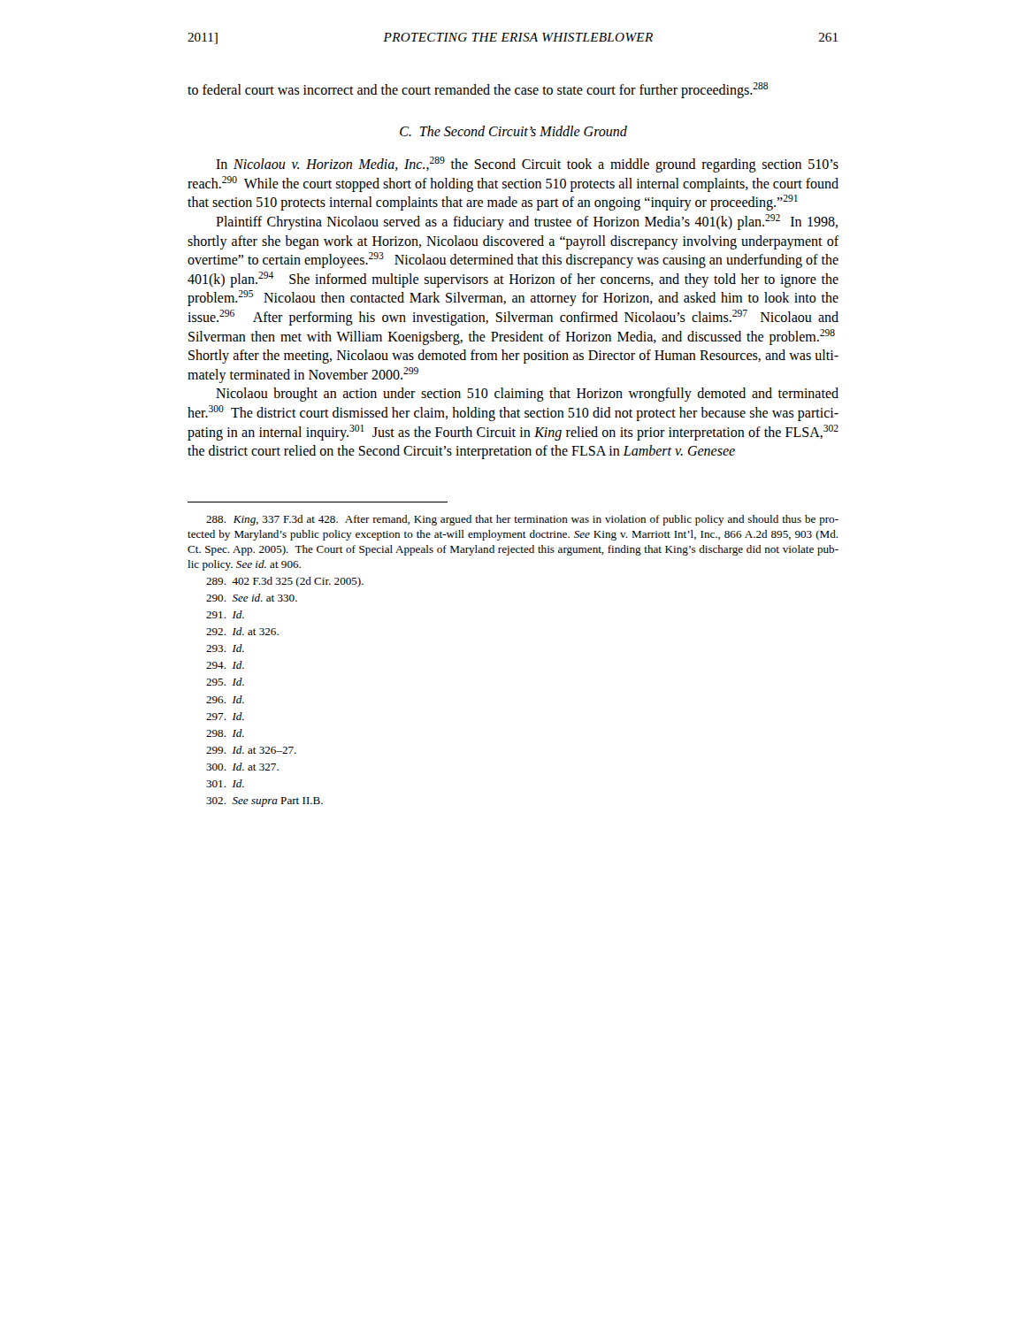2011] Protecting the ERISA Whistleblower 261
to federal court was incorrect and the court remanded the case to state court for further proceedings.288
C. The Second Circuit’s Middle Ground
In Nicolaou v. Horizon Media, Inc.,289 the Second Circuit took a middle ground regarding section 510’s reach.290 While the court stopped short of holding that section 510 protects all internal complaints, the court found that section 510 protects internal complaints that are made as part of an ongoing “inquiry or proceeding.”291
Plaintiff Chrystina Nicolaou served as a fiduciary and trustee of Horizon Media’s 401(k) plan.292 In 1998, shortly after she began work at Horizon, Nicolaou discovered a “payroll discrepancy involving underpayment of overtime” to certain employees.293 Nicolaou determined that this discrepancy was causing an underfunding of the 401(k) plan.294 She informed multiple supervisors at Horizon of her concerns, and they told her to ignore the problem.295 Nicolaou then contacted Mark Silverman, an attorney for Horizon, and asked him to look into the issue.296 After performing his own investigation, Silverman confirmed Nicolaou’s claims.297 Nicolaou and Silverman then met with William Koenigsberg, the President of Horizon Media, and discussed the problem.298 Shortly after the meeting, Nicolaou was demoted from her position as Director of Human Resources, and was ultimately terminated in November 2000.299
Nicolaou brought an action under section 510 claiming that Horizon wrongfully demoted and terminated her.300 The district court dismissed her claim, holding that section 510 did not protect her because she was participating in an internal inquiry.301 Just as the Fourth Circuit in King relied on its prior interpretation of the FLSA,302 the district court relied on the Second Circuit’s interpretation of the FLSA in Lambert v. Genesee
288. King, 337 F.3d at 428. After remand, King argued that her termination was in violation of public policy and should thus be protected by Maryland’s public policy exception to the at-will employment doctrine. See King v. Marriott Int’l, Inc., 866 A.2d 895, 903 (Md. Ct. Spec. App. 2005). The Court of Special Appeals of Maryland rejected this argument, finding that King’s discharge did not violate public policy. See id. at 906.
289. 402 F.3d 325 (2d Cir. 2005).
290. See id. at 330.
291. Id.
292. Id. at 326.
293. Id.
294. Id.
295. Id.
296. Id.
297. Id.
298. Id.
299. Id. at 326–27.
300. Id. at 327.
301. Id.
302. See supra Part II.B.